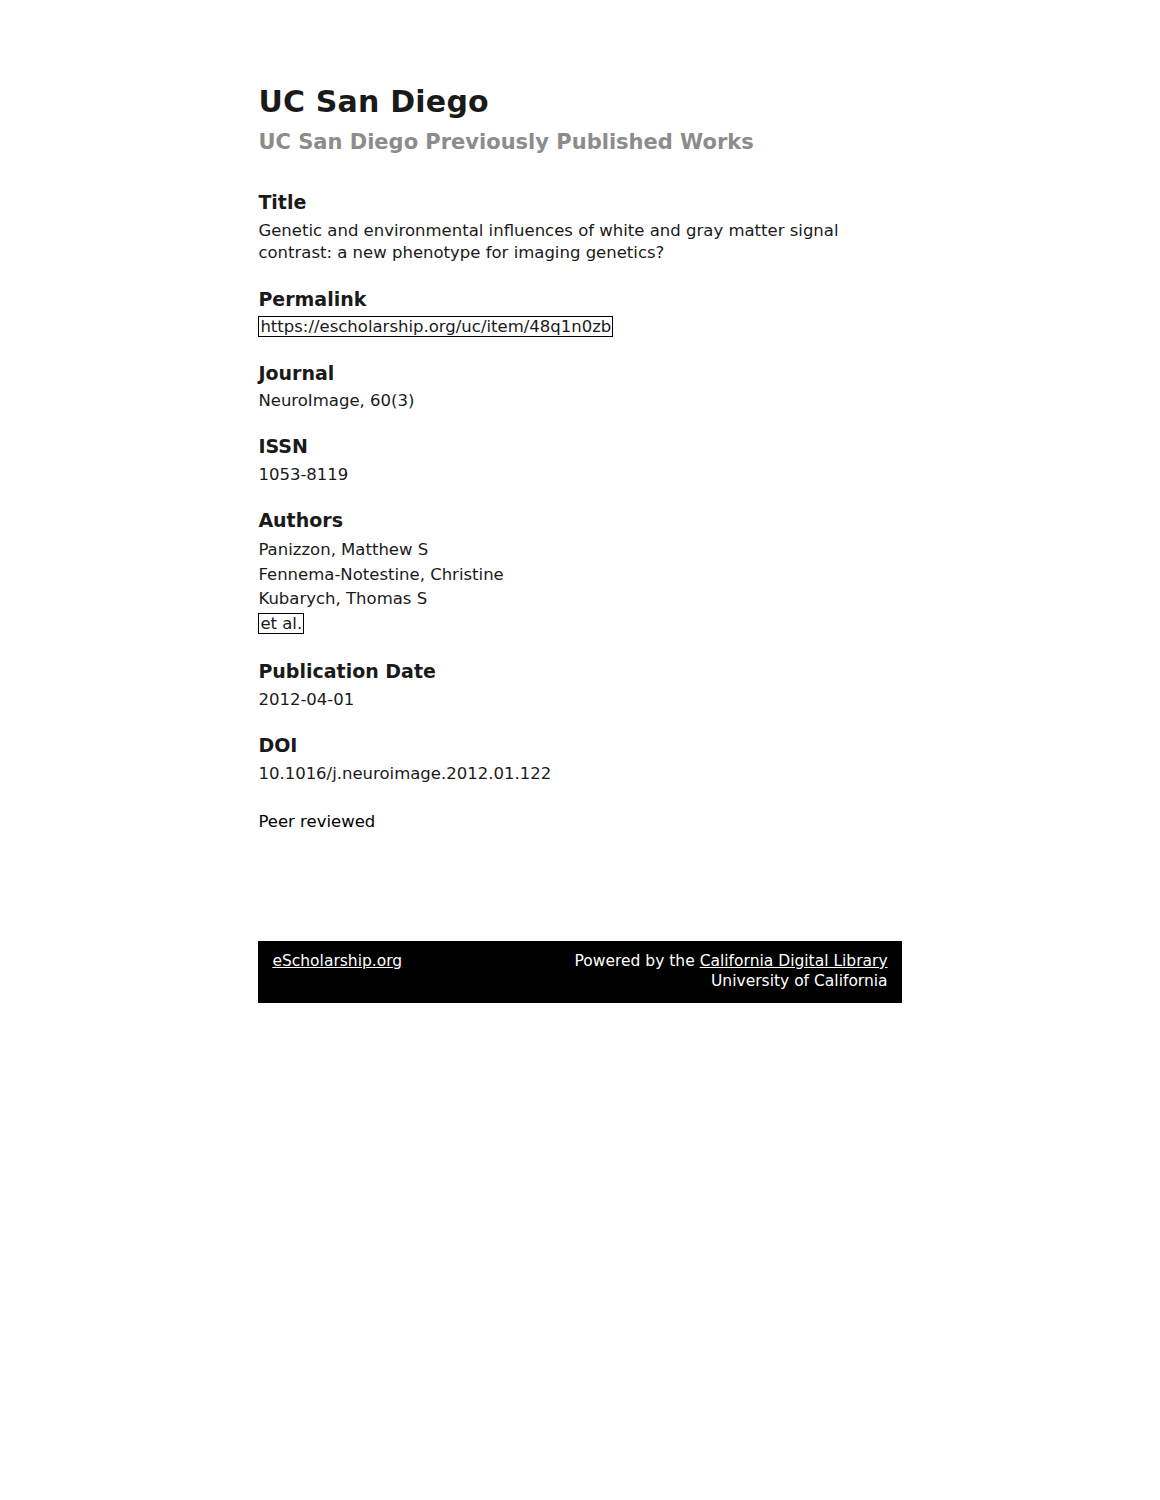UC San Diego
UC San Diego Previously Published Works
Title
Genetic and environmental influences of white and gray matter signal contrast: a new phenotype for imaging genetics?
Permalink
https://escholarship.org/uc/item/48q1n0zb
Journal
NeuroImage, 60(3)
ISSN
1053-8119
Authors
Panizzon, Matthew S
Fennema-Notestine, Christine
Kubarych, Thomas S
et al.
Publication Date
2012-04-01
DOI
10.1016/j.neuroimage.2012.01.122
Peer reviewed
eScholarship.org
Powered by the California Digital Library
University of California